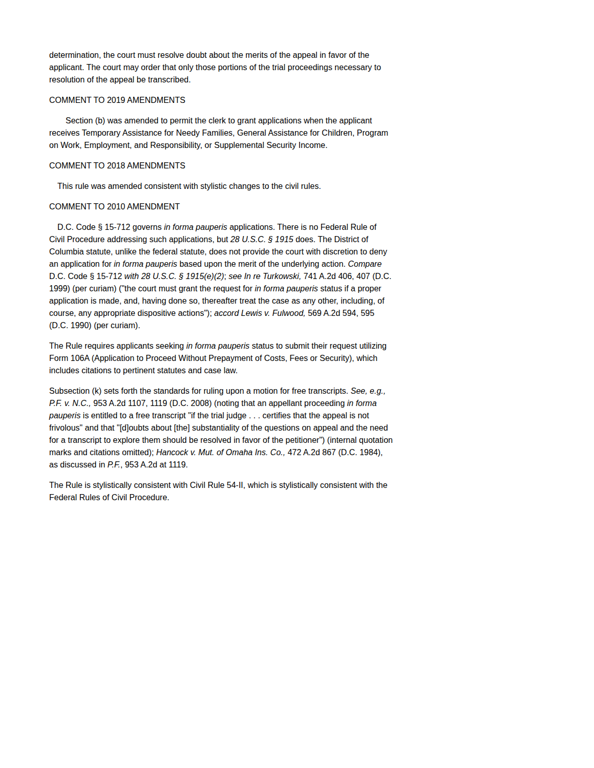determination, the court must resolve doubt about the merits of the appeal in favor of the applicant. The court may order that only those portions of the trial proceedings necessary to resolution of the appeal be transcribed.
COMMENT TO 2019 AMENDMENTS
Section (b) was amended to permit the clerk to grant applications when the applicant receives Temporary Assistance for Needy Families, General Assistance for Children, Program on Work, Employment, and Responsibility, or Supplemental Security Income.
COMMENT TO 2018 AMENDMENTS
This rule was amended consistent with stylistic changes to the civil rules.
COMMENT TO 2010 AMENDMENT
D.C. Code § 15-712 governs in forma pauperis applications. There is no Federal Rule of Civil Procedure addressing such applications, but 28 U.S.C. § 1915 does. The District of Columbia statute, unlike the federal statute, does not provide the court with discretion to deny an application for in forma pauperis based upon the merit of the underlying action. Compare D.C. Code § 15-712 with 28 U.S.C. § 1915(e)(2); see In re Turkowski, 741 A.2d 406, 407 (D.C. 1999) (per curiam) ("the court must grant the request for in forma pauperis status if a proper application is made, and, having done so, thereafter treat the case as any other, including, of course, any appropriate dispositive actions"); accord Lewis v. Fulwood, 569 A.2d 594, 595 (D.C. 1990) (per curiam).
The Rule requires applicants seeking in forma pauperis status to submit their request utilizing Form 106A (Application to Proceed Without Prepayment of Costs, Fees or Security), which includes citations to pertinent statutes and case law.
Subsection (k) sets forth the standards for ruling upon a motion for free transcripts. See, e.g., P.F. v. N.C., 953 A.2d 1107, 1119 (D.C. 2008) (noting that an appellant proceeding in forma pauperis is entitled to a free transcript "if the trial judge . . . certifies that the appeal is not frivolous" and that "[d]oubts about [the] substantiality of the questions on appeal and the need for a transcript to explore them should be resolved in favor of the petitioner") (internal quotation marks and citations omitted); Hancock v. Mut. of Omaha Ins. Co., 472 A.2d 867 (D.C. 1984), as discussed in P.F., 953 A.2d at 1119.
The Rule is stylistically consistent with Civil Rule 54-II, which is stylistically consistent with the Federal Rules of Civil Procedure.